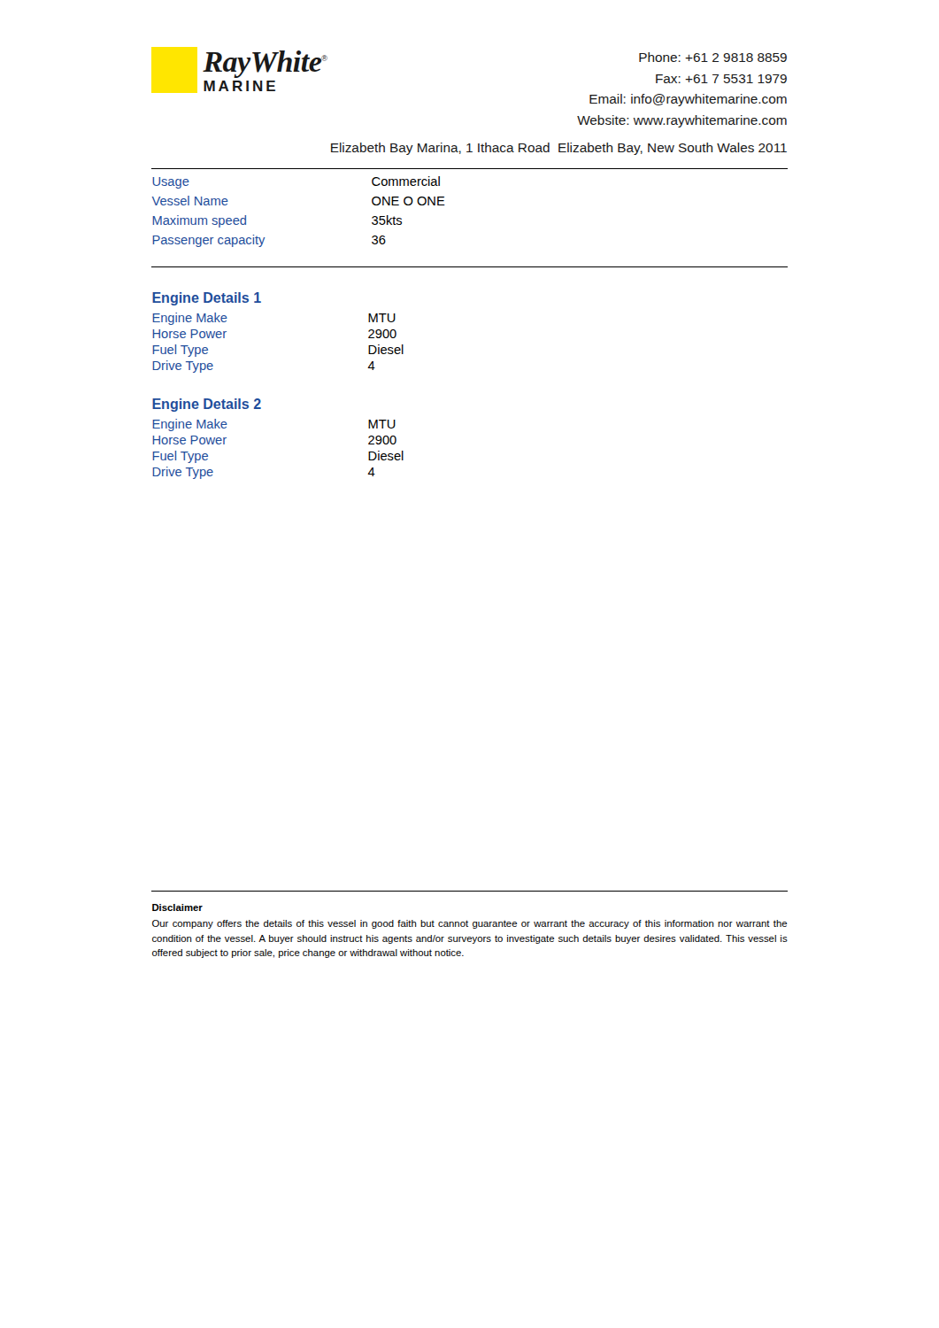RayWhite®
MARINE
Phone: +61 2 9818 8859
Fax: +61 7 5531 1979
Email: info@raywhitemarine.com
Website: www.raywhitemarine.com
Elizabeth Bay Marina, 1 Ithaca Road Elizabeth Bay, New South Wales 2011
| Usage | Commercial |
| Vessel Name | ONE O ONE |
| Maximum speed | 35kts |
| Passenger capacity | 36 |
Engine Details 1
| Engine Make | MTU |
| Horse Power | 2900 |
| Fuel Type | Diesel |
| Drive Type | 4 |
Engine Details 2
| Engine Make | MTU |
| Horse Power | 2900 |
| Fuel Type | Diesel |
| Drive Type | 4 |
Disclaimer
Our company offers the details of this vessel in good faith but cannot guarantee or warrant the accuracy of this information nor warrant the condition of the vessel. A buyer should instruct his agents and/or surveyors to investigate such details buyer desires validated. This vessel is offered subject to prior sale, price change or withdrawal without notice.